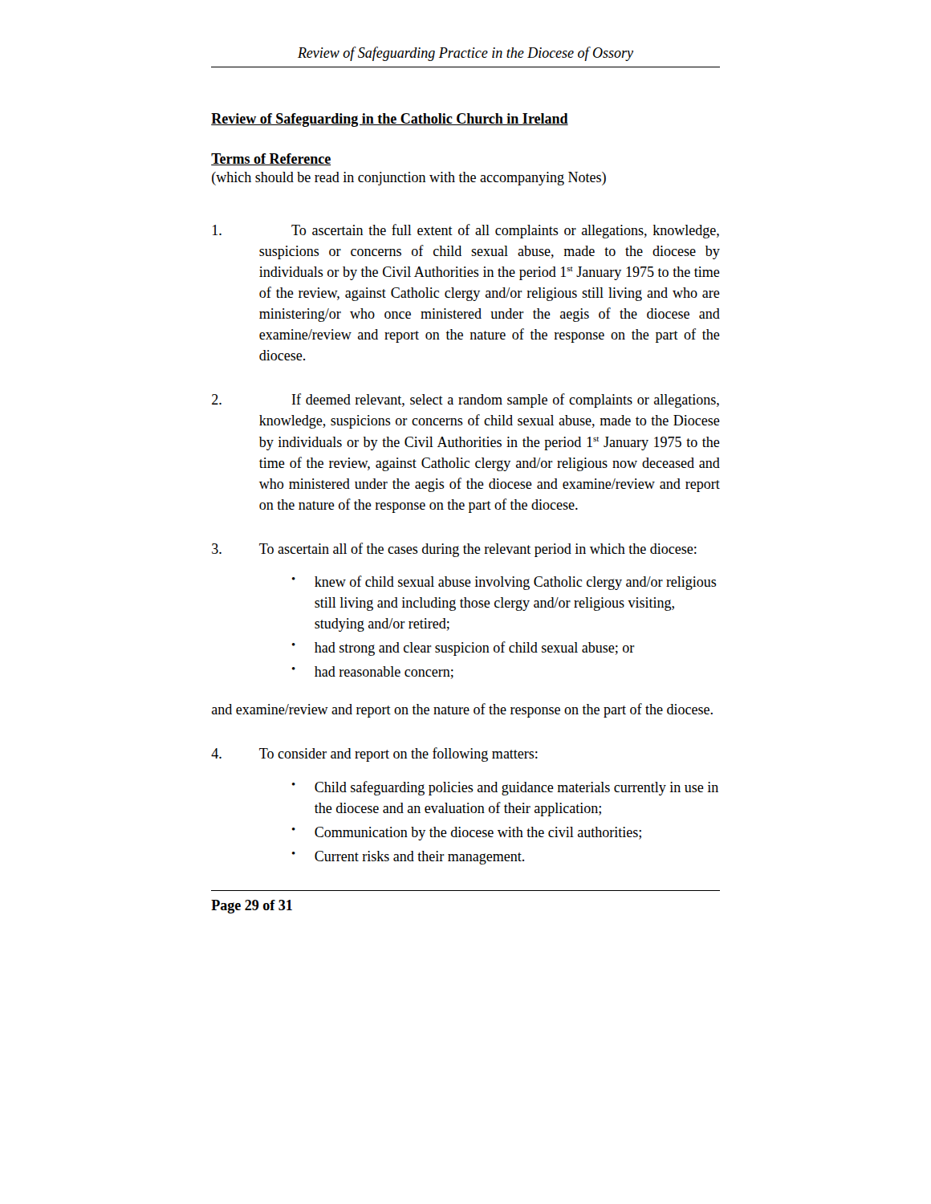Review of Safeguarding Practice in the Diocese of Ossory
Review of Safeguarding in the Catholic Church in Ireland
Terms of Reference
(which should be read in conjunction with the accompanying Notes)
1. To ascertain the full extent of all complaints or allegations, knowledge, suspicions or concerns of child sexual abuse, made to the diocese by individuals or by the Civil Authorities in the period 1st January 1975 to the time of the review, against Catholic clergy and/or religious still living and who are ministering/or who once ministered under the aegis of the diocese and examine/review and report on the nature of the response on the part of the diocese.
2. If deemed relevant, select a random sample of complaints or allegations, knowledge, suspicions or concerns of child sexual abuse, made to the Diocese by individuals or by the Civil Authorities in the period 1st January 1975 to the time of the review, against Catholic clergy and/or religious now deceased and who ministered under the aegis of the diocese and examine/review and report on the nature of the response on the part of the diocese.
3. To ascertain all of the cases during the relevant period in which the diocese:
knew of child sexual abuse involving Catholic clergy and/or religious still living and including those clergy and/or religious visiting, studying and/or retired;
had strong and clear suspicion of child sexual abuse; or
had reasonable concern;
and examine/review and report on the nature of the response on the part of the diocese.
4. To consider and report on the following matters:
Child safeguarding policies and guidance materials currently in use in the diocese and an evaluation of their application;
Communication by the diocese with the civil authorities;
Current risks and their management.
Page 29 of 31